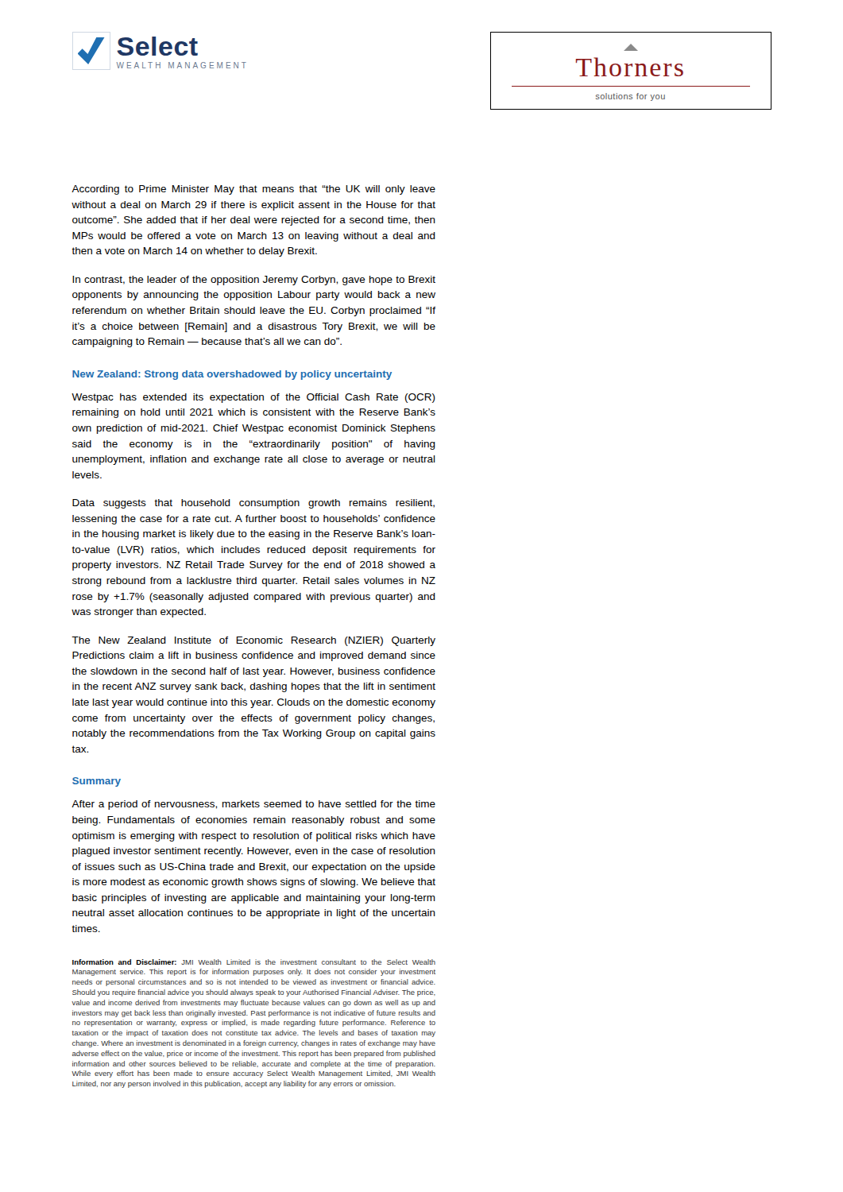Select
WEALTH MANAGEMENT
Thorners
solutions for you
According to Prime Minister May that means that “the UK will only leave without a deal on March 29 if there is explicit assent in the House for that outcome”. She added that if her deal were rejected for a second time, then MPs would be offered a vote on March 13 on leaving without a deal and then a vote on March 14 on whether to delay Brexit.
In contrast, the leader of the opposition Jeremy Corbyn, gave hope to Brexit opponents by announcing the opposition Labour party would back a new referendum on whether Britain should leave the EU. Corbyn proclaimed “If it’s a choice between [Remain] and a disastrous Tory Brexit, we will be campaigning to Remain — because that’s all we can do”.
New Zealand: Strong data overshadowed by policy uncertainty
Westpac has extended its expectation of the Official Cash Rate (OCR) remaining on hold until 2021 which is consistent with the Reserve Bank’s own prediction of mid-2021. Chief Westpac economist Dominick Stephens said the economy is in the “extraordinarily position" of having unemployment, inflation and exchange rate all close to average or neutral levels.
Data suggests that household consumption growth remains resilient, lessening the case for a rate cut. A further boost to households’ confidence in the housing market is likely due to the easing in the Reserve Bank’s loan-to-value (LVR) ratios, which includes reduced deposit requirements for property investors. NZ Retail Trade Survey for the end of 2018 showed a strong rebound from a lacklustre third quarter. Retail sales volumes in NZ rose by +1.7% (seasonally adjusted compared with previous quarter) and was stronger than expected.
The New Zealand Institute of Economic Research (NZIER) Quarterly Predictions claim a lift in business confidence and improved demand since the slowdown in the second half of last year. However, business confidence in the recent ANZ survey sank back, dashing hopes that the lift in sentiment late last year would continue into this year. Clouds on the domestic economy come from uncertainty over the effects of government policy changes, notably the recommendations from the Tax Working Group on capital gains tax.
Summary
After a period of nervousness, markets seemed to have settled for the time being. Fundamentals of economies remain reasonably robust and some optimism is emerging with respect to resolution of political risks which have plagued investor sentiment recently. However, even in the case of resolution of issues such as US-China trade and Brexit, our expectation on the upside is more modest as economic growth shows signs of slowing. We believe that basic principles of investing are applicable and maintaining your long-term neutral asset allocation continues to be appropriate in light of the uncertain times.
Information and Disclaimer: JMI Wealth Limited is the investment consultant to the Select Wealth Management service. This report is for information purposes only. It does not consider your investment needs or personal circumstances and so is not intended to be viewed as investment or financial advice. Should you require financial advice you should always speak to your Authorised Financial Adviser. The price, value and income derived from investments may fluctuate because values can go down as well as up and investors may get back less than originally invested. Past performance is not indicative of future results and no representation or warranty, express or implied, is made regarding future performance. Reference to taxation or the impact of taxation does not constitute tax advice. The levels and bases of taxation may change. Where an investment is denominated in a foreign currency, changes in rates of exchange may have adverse effect on the value, price or income of the investment. This report has been prepared from published information and other sources believed to be reliable, accurate and complete at the time of preparation. While every effort has been made to ensure accuracy Select Wealth Management Limited, JMI Wealth Limited, nor any person involved in this publication, accept any liability for any errors or omission.